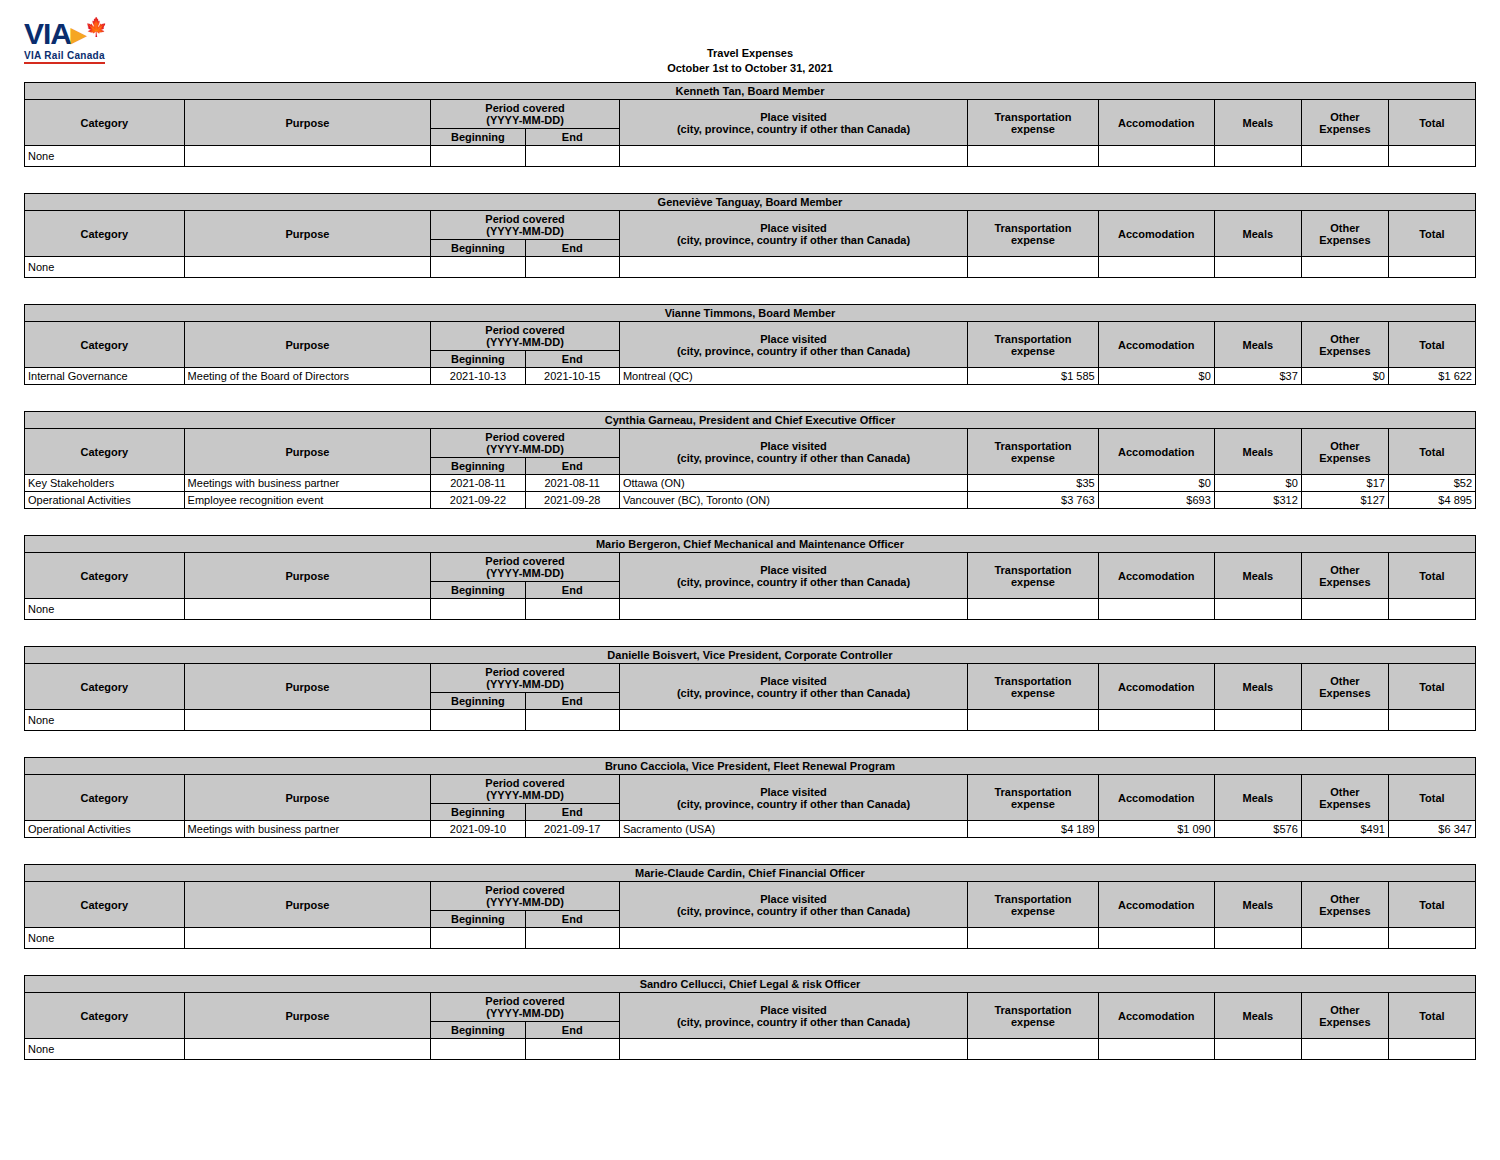VIA▸🍁
VIA Rail Canada
Travel Expenses
October 1st to October 31, 2021
| Kenneth Tan, Board Member |
| --- |
| Category | Purpose | Period covered (YYYY-MM-DD) | Place visited (city, province, country if other than Canada) | Transportation expense | Accomodation | Meals | Other Expenses | Total |
| Beginning | End |
| None | | | | | | | | | |
| Geneviève Tanguay, Board Member |
| --- |
| Category | Purpose | Period covered (YYYY-MM-DD) | Place visited (city, province, country if other than Canada) | Transportation expense | Accomodation | Meals | Other Expenses | Total |
| Beginning | End |
| None | | | | | | | | | |
| Vianne Timmons, Board Member |
| --- |
| Category | Purpose | Period covered (YYYY-MM-DD) | Place visited (city, province, country if other than Canada) | Transportation expense | Accomodation | Meals | Other Expenses | Total |
| Beginning | End |
| Internal Governance | Meeting of the Board of Directors | 2021-10-13 | 2021-10-15 | Montreal (QC) | $1 585 | $0 | $37 | $0 | $1 622 |
| Cynthia Garneau, President and Chief Executive Officer |
| --- |
| Category | Purpose | Period covered (YYYY-MM-DD) | Place visited (city, province, country if other than Canada) | Transportation expense | Accomodation | Meals | Other Expenses | Total |
| Beginning | End |
| Key Stakeholders | Meetings with business partner | 2021-08-11 | 2021-08-11 | Ottawa (ON) | $35 | $0 | $0 | $17 | $52 |
| Operational Activities | Employee recognition event | 2021-09-22 | 2021-09-28 | Vancouver (BC), Toronto (ON) | $3 763 | $693 | $312 | $127 | $4 895 |
| Mario Bergeron, Chief Mechanical and Maintenance Officer |
| --- |
| Category | Purpose | Period covered (YYYY-MM-DD) | Place visited (city, province, country if other than Canada) | Transportation expense | Accomodation | Meals | Other Expenses | Total |
| Beginning | End |
| None | | | | | | | | | |
| Danielle Boisvert, Vice President, Corporate Controller |
| --- |
| Category | Purpose | Period covered (YYYY-MM-DD) | Place visited (city, province, country if other than Canada) | Transportation expense | Accomodation | Meals | Other Expenses | Total |
| Beginning | End |
| None | | | | | | | | | |
| Bruno Cacciola, Vice President, Fleet Renewal Program |
| --- |
| Category | Purpose | Period covered (YYYY-MM-DD) | Place visited (city, province, country if other than Canada) | Transportation expense | Accomodation | Meals | Other Expenses | Total |
| Beginning | End |
| Operational Activities | Meetings with business partner | 2021-09-10 | 2021-09-17 | Sacramento (USA) | $4 189 | $1 090 | $576 | $491 | $6 347 |
| Marie-Claude Cardin, Chief Financial Officer |
| --- |
| Category | Purpose | Period covered (YYYY-MM-DD) | Place visited (city, province, country if other than Canada) | Transportation expense | Accomodation | Meals | Other Expenses | Total |
| Beginning | End |
| None | | | | | | | | | |
| Sandro Cellucci, Chief Legal & risk Officer |
| --- |
| Category | Purpose | Period covered (YYYY-MM-DD) | Place visited (city, province, country if other than Canada) | Transportation expense | Accomodation | Meals | Other Expenses | Total |
| Beginning | End |
| None | | | | | | | | | |